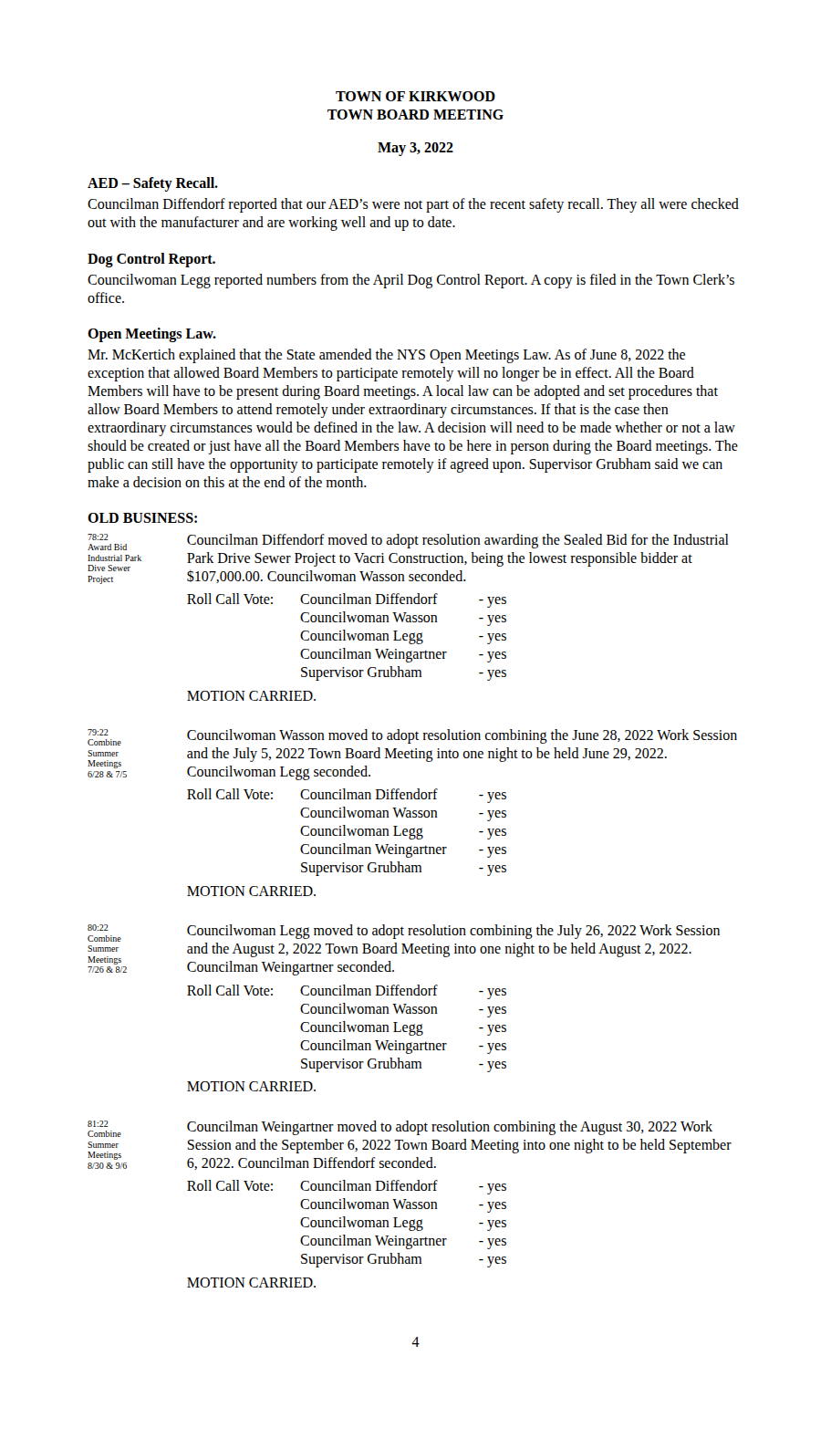Town of Kirkwood
Town Board Meeting
May 3, 2022
AED – Safety Recall.
Councilman Diffendorf reported that our AED’s were not part of the recent safety recall. They all were checked out with the manufacturer and are working well and up to date.
Dog Control Report.
Councilwoman Legg reported numbers from the April Dog Control Report. A copy is filed in the Town Clerk’s office.
Open Meetings Law.
Mr. McKertich explained that the State amended the NYS Open Meetings Law. As of June 8, 2022 the exception that allowed Board Members to participate remotely will no longer be in effect. All the Board Members will have to be present during Board meetings. A local law can be adopted and set procedures that allow Board Members to attend remotely under extraordinary circumstances. If that is the case then extraordinary circumstances would be defined in the law. A decision will need to be made whether or not a law should be created or just have all the Board Members have to be here in person during the Board meetings. The public can still have the opportunity to participate remotely if agreed upon. Supervisor Grubham said we can make a decision on this at the end of the month.
OLD BUSINESS:
78:22
Award Bid
Industrial Park
Dive Sewer
Project
Councilman Diffendorf moved to adopt resolution awarding the Sealed Bid for the Industrial Park Drive Sewer Project to Vacri Construction, being the lowest responsible bidder at $107,000.00. Councilwoman Wasson seconded.
| Roll Call Vote: | Councilman Diffendorf | - yes |
| | Councilwoman Wasson | - yes |
| | Councilwoman Legg | - yes |
| | Councilman Weingartner | - yes |
| | Supervisor Grubham | - yes |
MOTION CARRIED.
79:22
Combine
Summer
Meetings
6/28 & 7/5
Councilwoman Wasson moved to adopt resolution combining the June 28, 2022 Work Session and the July 5, 2022 Town Board Meeting into one night to be held June 29, 2022. Councilwoman Legg seconded.
| Roll Call Vote: | Councilman Diffendorf | - yes |
| | Councilwoman Wasson | - yes |
| | Councilwoman Legg | - yes |
| | Councilman Weingartner | - yes |
| | Supervisor Grubham | - yes |
MOTION CARRIED.
80:22
Combine
Summer
Meetings
7/26 & 8/2
Councilwoman Legg moved to adopt resolution combining the July 26, 2022 Work Session and the August 2, 2022 Town Board Meeting into one night to be held August 2, 2022. Councilman Weingartner seconded.
| Roll Call Vote: | Councilman Diffendorf | - yes |
| | Councilwoman Wasson | - yes |
| | Councilwoman Legg | - yes |
| | Councilman Weingartner | - yes |
| | Supervisor Grubham | - yes |
MOTION CARRIED.
81:22
Combine
Summer
Meetings
8/30 & 9/6
Councilman Weingartner moved to adopt resolution combining the August 30, 2022 Work Session and the September 6, 2022 Town Board Meeting into one night to be held September 6, 2022. Councilman Diffendorf seconded.
| Roll Call Vote: | Councilman Diffendorf | - yes |
| | Councilwoman Wasson | - yes |
| | Councilwoman Legg | - yes |
| | Councilman Weingartner | - yes |
| | Supervisor Grubham | - yes |
MOTION CARRIED.
4